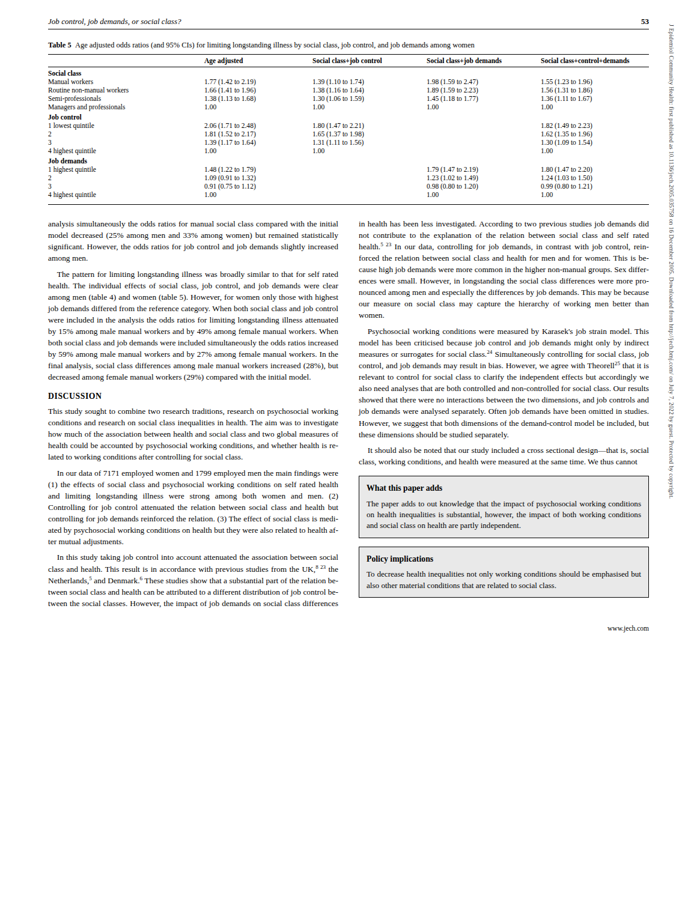J Epidemiol Community Health: first published as 10.1136/jech.2005.035758 on 16 December 2005. Downloaded from http://jech.bmj.com/ on July 7, 2022 by guest. Protected by copyright.
Job control, job demands, or social class? 53
Table 5 Age adjusted odds ratios (and 95% CIs) for limiting longstanding illness by social class, job control, and job demands among women
| | Age adjusted | Social class+job control | Social class+job demands | Social class+control+demands |
| --- | --- | --- | --- | --- |
| Social class |
| Manual workers | 1.77 (1.42 to 2.19) | 1.39 (1.10 to 1.74) | 1.98 (1.59 to 2.47) | 1.55 (1.23 to 1.96) |
| Routine non-manual workers | 1.66 (1.41 to 1.96) | 1.38 (1.16 to 1.64) | 1.89 (1.59 to 2.23) | 1.56 (1.31 to 1.86) |
| Semi-professionals | 1.38 (1.13 to 1.68) | 1.30 (1.06 to 1.59) | 1.45 (1.18 to 1.77) | 1.36 (1.11 to 1.67) |
| Managers and professionals | 1.00 | 1.00 | 1.00 | 1.00 |
| Job control |
| 1 lowest quintile | 2.06 (1.71 to 2.48) | 1.80 (1.47 to 2.21) | | 1.82 (1.49 to 2.23) |
| 2 | 1.81 (1.52 to 2.17) | 1.65 (1.37 to 1.98) | | 1.62 (1.35 to 1.96) |
| 3 | 1.39 (1.17 to 1.64) | 1.31 (1.11 to 1.56) | | 1.30 (1.09 to 1.54) |
| 4 highest quintile | 1.00 | 1.00 | | 1.00 |
| Job demands |
| 1 highest quintile | 1.48 (1.22 to 1.79) | | 1.79 (1.47 to 2.19) | 1.80 (1.47 to 2.20) |
| 2 | 1.09 (0.91 to 1.32) | | 1.23 (1.02 to 1.49) | 1.24 (1.03 to 1.50) |
| 3 | 0.91 (0.75 to 1.12) | | 0.98 (0.80 to 1.20) | 0.99 (0.80 to 1.21) |
| 4 highest quintile | 1.00 | | 1.00 | 1.00 |
analysis simultaneously the odds ratios for manual social class compared with the initial model decreased (25% among men and 33% among women) but remained statistically significant. However, the odds ratios for job control and job demands slightly increased among men.
The pattern for limiting longstanding illness was broadly similar to that for self rated health. The individual effects of social class, job control, and job demands were clear among men (table 4) and women (table 5). However, for women only those with highest job demands differed from the reference category. When both social class and job control were included in the analysis the odds ratios for limiting longstanding illness attenuated by 15% among male manual workers and by 49% among female manual workers. When both social class and job demands were included simultaneously the odds ratios increased by 59% among male manual workers and by 27% among female manual workers. In the final analysis, social class differences among male manual workers increased (28%), but decreased among female manual workers (29%) compared with the initial model.
DISCUSSION
This study sought to combine two research traditions, research on psychosocial working conditions and research on social class inequalities in health. The aim was to investigate how much of the association between health and social class and two global measures of health could be accounted by psychosocial working conditions, and whether health is related to working conditions after controlling for social class.
In our data of 7171 employed women and 1799 employed men the main findings were (1) the effects of social class and psychosocial working conditions on self rated health and limiting longstanding illness were strong among both women and men. (2) Controlling for job control attenuated the relation between social class and health but controlling for job demands reinforced the relation. (3) The effect of social class is mediated by psychosocial working conditions on health but they were also related to health after mutual adjustments.
In this study taking job control into account attenuated the association between social class and health. This result is in accordance with previous studies from the UK,8 23 the Netherlands,5 and Denmark.6 These studies show that a substantial part of the relation between social class and health can be attributed to a different distribution of job control between the social classes. However, the impact of job demands on social class differences in health has been less investigated. According to two previous studies job demands did not contribute to the explanation of the relation between social class and self rated health.5 23 In our data, controlling for job demands, in contrast with job control, reinforced the relation between social class and health for men and for women. This is because high job demands were more common in the higher non-manual groups. Sex differences were small. However, in longstanding the social class differences were more pronounced among men and especially the differences by job demands. This may be because our measure on social class may capture the hierarchy of working men better than women.
Psychosocial working conditions were measured by Karasek's job strain model. This model has been criticised because job control and job demands might only by indirect measures or surrogates for social class.24 Simultaneously controlling for social class, job control, and job demands may result in bias. However, we agree with Theorell25 that it is relevant to control for social class to clarify the independent effects but accordingly we also need analyses that are both controlled and non-controlled for social class. Our results showed that there were no interactions between the two dimensions, and job controls and job demands were analysed separately. Often job demands have been omitted in studies. However, we suggest that both dimensions of the demand-control model be included, but these dimensions should be studied separately.
It should also be noted that our study included a cross sectional design—that is, social class, working conditions, and health were measured at the same time. We thus cannot
What this paper adds
The paper adds to out knowledge that the impact of psychosocial working conditions on health inequalities is substantial, however, the impact of both working conditions and social class on health are partly independent.
Policy implications
To decrease health inequalities not only working conditions should be emphasised but also other material conditions that are related to social class.
www.jech.com